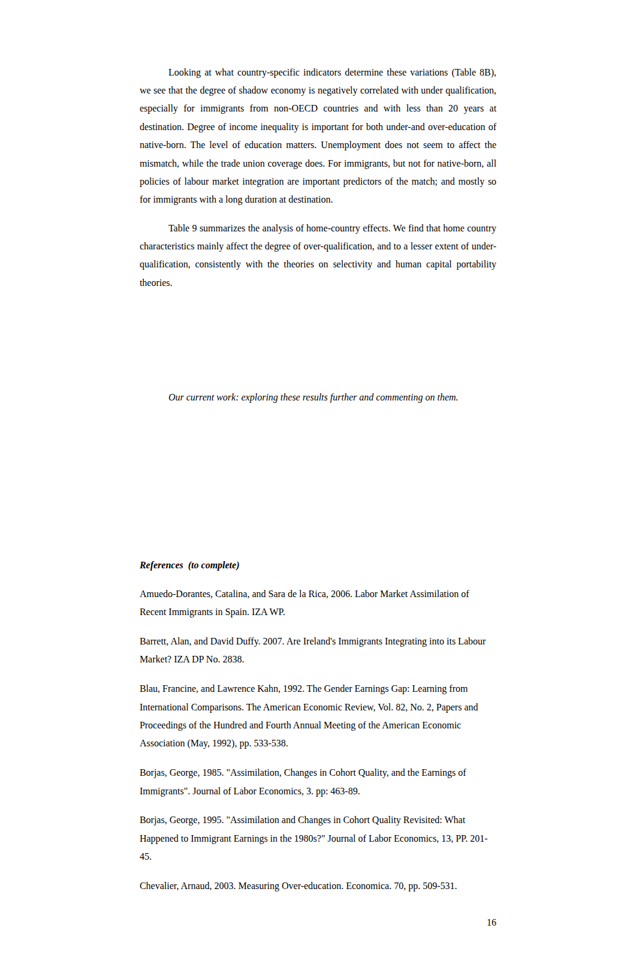Looking at what country-specific indicators determine these variations (Table 8B), we see that the degree of shadow economy is negatively correlated with under qualification, especially for immigrants from non-OECD countries and with less than 20 years at destination. Degree of income inequality is important for both under-and over-education of native-born. The level of education matters. Unemployment does not seem to affect the mismatch, while the trade union coverage does. For immigrants, but not for native-born, all policies of labour market integration are important predictors of the match; and mostly so for immigrants with a long duration at destination.
Table 9 summarizes the analysis of home-country effects. We find that home country characteristics mainly affect the degree of over-qualification, and to a lesser extent of under-qualification, consistently with the theories on selectivity and human capital portability theories.
Our current work: exploring these results further and commenting on them.
References (to complete)
Amuedo-Dorantes, Catalina, and Sara de la Rica, 2006. Labor Market Assimilation of Recent Immigrants in Spain. IZA WP.
Barrett, Alan, and David Duffy. 2007. Are Ireland's Immigrants Integrating into its Labour Market? IZA DP No. 2838.
Blau, Francine, and Lawrence Kahn, 1992. The Gender Earnings Gap: Learning from International Comparisons. The American Economic Review, Vol. 82, No. 2, Papers and Proceedings of the Hundred and Fourth Annual Meeting of the American Economic Association (May, 1992), pp. 533-538.
Borjas, George, 1985. "Assimilation, Changes in Cohort Quality, and the Earnings of Immigrants". Journal of Labor Economics, 3. pp: 463-89.
Borjas, George, 1995. "Assimilation and Changes in Cohort Quality Revisited: What Happened to Immigrant Earnings in the 1980s?" Journal of Labor Economics, 13, PP. 201-45.
Chevalier, Arnaud, 2003. Measuring Over-education. Economica. 70, pp. 509-531.
16